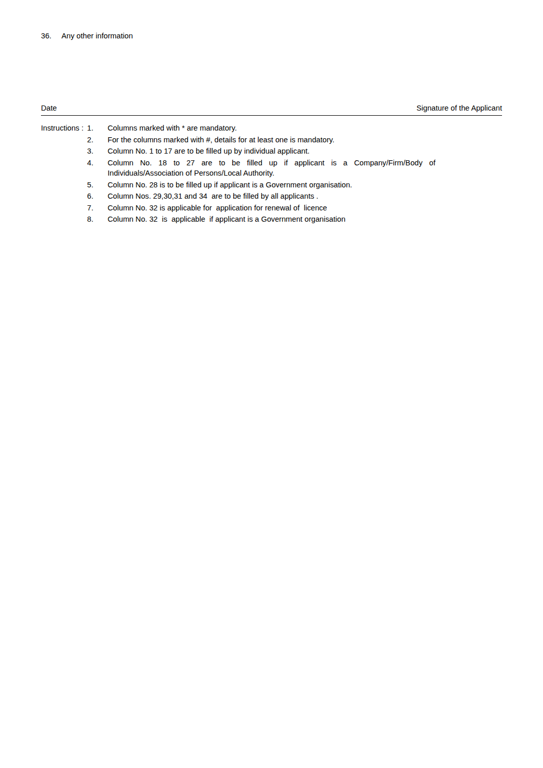36. Any other information
Date Signature of the Applicant
Instructions :
1. Columns marked with * are mandatory.
2. For the columns marked with #, details for at least one is mandatory.
3. Column No. 1 to 17 are to be filled up by individual applicant.
4. Column No. 18 to 27 are to be filled up if applicant is a Company/Firm/Body of Individuals/Association of Persons/Local Authority.
5. Column No. 28 is to be filled up if applicant is a Government organisation.
6. Column Nos. 29,30,31 and 34 are to be filled by all applicants .
7. Column No. 32 is applicable for application for renewal of licence
8. Column No. 32 is applicable if applicant is a Government organisation